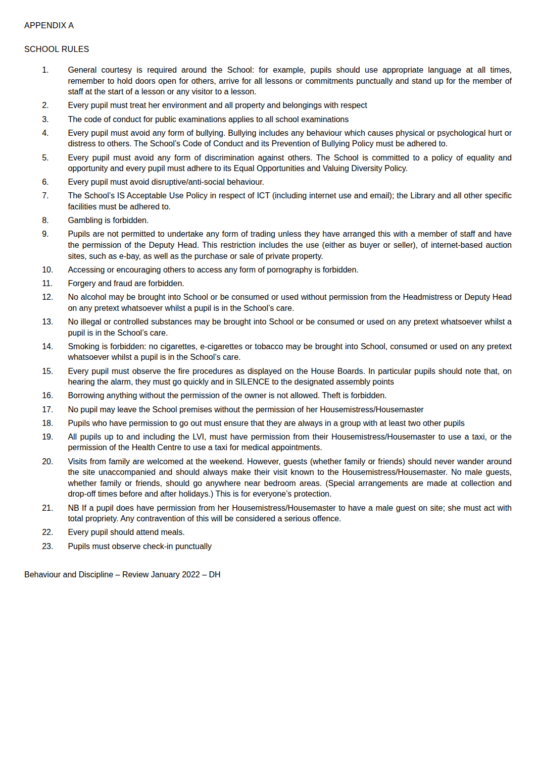APPENDIX A
SCHOOL RULES
General courtesy is required around the School: for example, pupils should use appropriate language at all times, remember to hold doors open for others, arrive for all lessons or commitments punctually and stand up for the member of staff at the start of a lesson or any visitor to a lesson.
Every pupil must treat her environment and all property and belongings with respect
The code of conduct for public examinations applies to all school examinations
Every pupil must avoid any form of bullying. Bullying includes any behaviour which causes physical or psychological hurt or distress to others. The School’s Code of Conduct and its Prevention of Bullying Policy must be adhered to.
Every pupil must avoid any form of discrimination against others. The School is committed to a policy of equality and opportunity and every pupil must adhere to its Equal Opportunities and Valuing Diversity Policy.
Every pupil must avoid disruptive/anti-social behaviour.
The School’s IS Acceptable Use Policy in respect of ICT (including internet use and email); the Library and all other specific facilities must be adhered to.
Gambling is forbidden.
Pupils are not permitted to undertake any form of trading unless they have arranged this with a member of staff and have the permission of the Deputy Head. This restriction includes the use (either as buyer or seller), of internet-based auction sites, such as e-bay, as well as the purchase or sale of private property.
Accessing or encouraging others to access any form of pornography is forbidden.
Forgery and fraud are forbidden.
No alcohol may be brought into School or be consumed or used without permission from the Headmistress or Deputy Head on any pretext whatsoever whilst a pupil is in the School’s care.
No illegal or controlled substances may be brought into School or be consumed or used on any pretext whatsoever whilst a pupil is in the School’s care.
Smoking is forbidden: no cigarettes, e-cigarettes or tobacco may be brought into School, consumed or used on any pretext whatsoever whilst a pupil is in the School’s care.
Every pupil must observe the fire procedures as displayed on the House Boards. In particular pupils should note that, on hearing the alarm, they must go quickly and in SILENCE to the designated assembly points
Borrowing anything without the permission of the owner is not allowed. Theft is forbidden.
No pupil may leave the School premises without the permission of her Housemistress/Housemaster
Pupils who have permission to go out must ensure that they are always in a group with at least two other pupils
All pupils up to and including the LVI, must have permission from their Housemistress/Housemaster to use a taxi, or the permission of the Health Centre to use a taxi for medical appointments.
Visits from family are welcomed at the weekend. However, guests (whether family or friends) should never wander around the site unaccompanied and should always make their visit known to the Housemistress/Housemaster. No male guests, whether family or friends, should go anywhere near bedroom areas. (Special arrangements are made at collection and drop-off times before and after holidays.) This is for everyone’s protection.
NB If a pupil does have permission from her Housemistress/Housemaster to have a male guest on site; she must act with total propriety. Any contravention of this will be considered a serious offence.
Every pupil should attend meals.
Pupils must observe check-in punctually
Behaviour and Discipline – Review January 2022 – DH